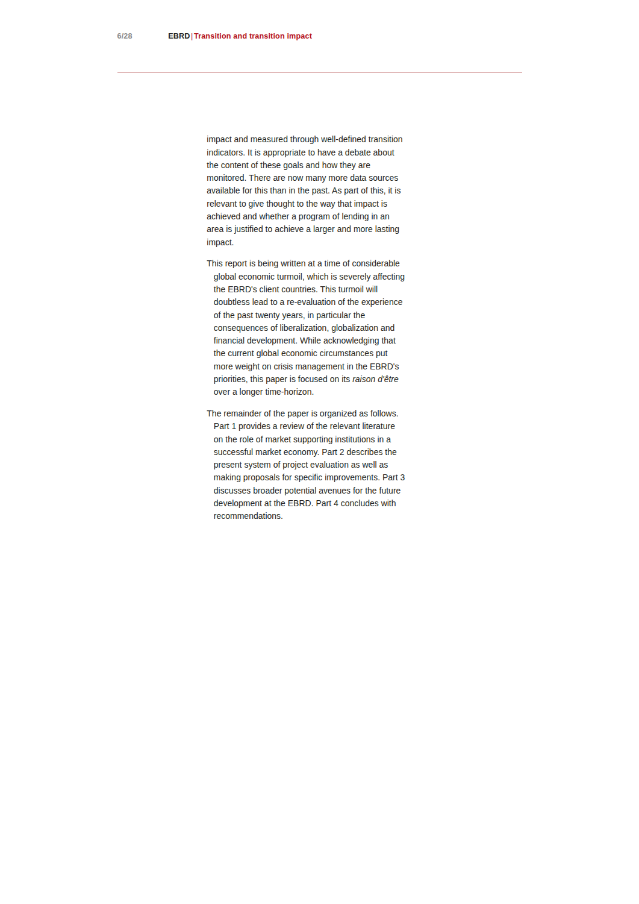6/28 EBRD|Transition and transition impact
impact and measured through well-defined transition indicators. It is appropriate to have a debate about the content of these goals and how they are monitored. There are now many more data sources available for this than in the past. As part of this, it is relevant to give thought to the way that impact is achieved and whether a program of lending in an area is justified to achieve a larger and more lasting impact.
This report is being written at a time of considerable global economic turmoil, which is severely affecting the EBRD's client countries. This turmoil will doubtless lead to a re-evaluation of the experience of the past twenty years, in particular the consequences of liberalization, globalization and financial development. While acknowledging that the current global economic circumstances put more weight on crisis management in the EBRD's priorities, this paper is focused on its raison d'être over a longer time-horizon.
The remainder of the paper is organized as follows. Part 1 provides a review of the relevant literature on the role of market supporting institutions in a successful market economy. Part 2 describes the present system of project evaluation as well as making proposals for specific improvements. Part 3 discusses broader potential avenues for the future development at the EBRD. Part 4 concludes with recommendations.